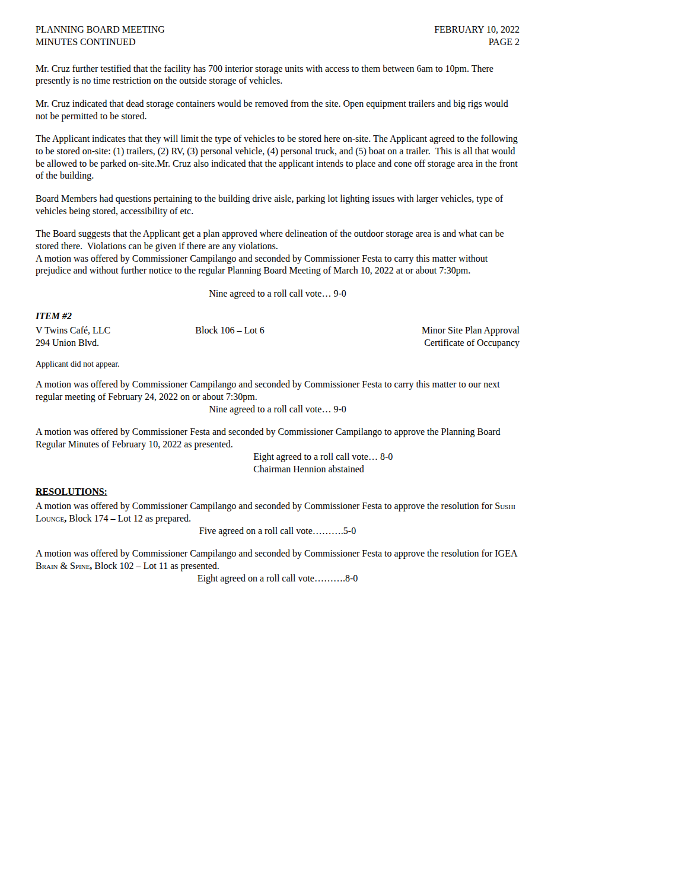Planning Board Meeting
Minutes Continued
February 10, 2022
Page 2
Mr. Cruz further testified that the facility has 700 interior storage units with access to them between 6am to 10pm. There presently is no time restriction on the outside storage of vehicles.
Mr. Cruz indicated that dead storage containers would be removed from the site. Open equipment trailers and big rigs would not be permitted to be stored.
The Applicant indicates that they will limit the type of vehicles to be stored here on-site. The Applicant agreed to the following to be stored on-site: (1) trailers, (2) RV, (3) personal vehicle, (4) personal truck, and (5) boat on a trailer. This is all that would be allowed to be parked on-site.Mr. Cruz also indicated that the applicant intends to place and cone off storage area in the front of the building.
Board Members had questions pertaining to the building drive aisle, parking lot lighting issues with larger vehicles, type of vehicles being stored, accessibility of etc.
The Board suggests that the Applicant get a plan approved where delineation of the outdoor storage area is and what can be stored there. Violations can be given if there are any violations.
A motion was offered by Commissioner Campilango and seconded by Commissioner Festa to carry this matter without prejudice and without further notice to the regular Planning Board Meeting of March 10, 2022 at or about 7:30pm.
Nine agreed to a roll call vote… 9-0
ITEM #2
| V Twins Café, LLC | Block 106 – Lot 6 | Minor Site Plan Approval |
| 294 Union Blvd. | | Certificate of Occupancy |
Applicant did not appear.
A motion was offered by Commissioner Campilango and seconded by Commissioner Festa to carry this matter to our next regular meeting of February 24, 2022 on or about 7:30pm.
Nine agreed to a roll call vote… 9-0
A motion was offered by Commissioner Festa and seconded by Commissioner Campilango to approve the Planning Board Regular Minutes of February 10, 2022 as presented.
Eight agreed to a roll call vote… 8-0 Chairman Hennion abstained
Resolutions:
A motion was offered by Commissioner Campilango and seconded by Commissioner Festa to approve the resolution for Sushi Lounge, Block 174 – Lot 12 as prepared.
Five agreed on a roll call vote……….5-0
A motion was offered by Commissioner Campilango and seconded by Commissioner Festa to approve the resolution for IGEA Brain & Spine, Block 102 – Lot 11 as presented.
Eight agreed on a roll call vote……….8-0